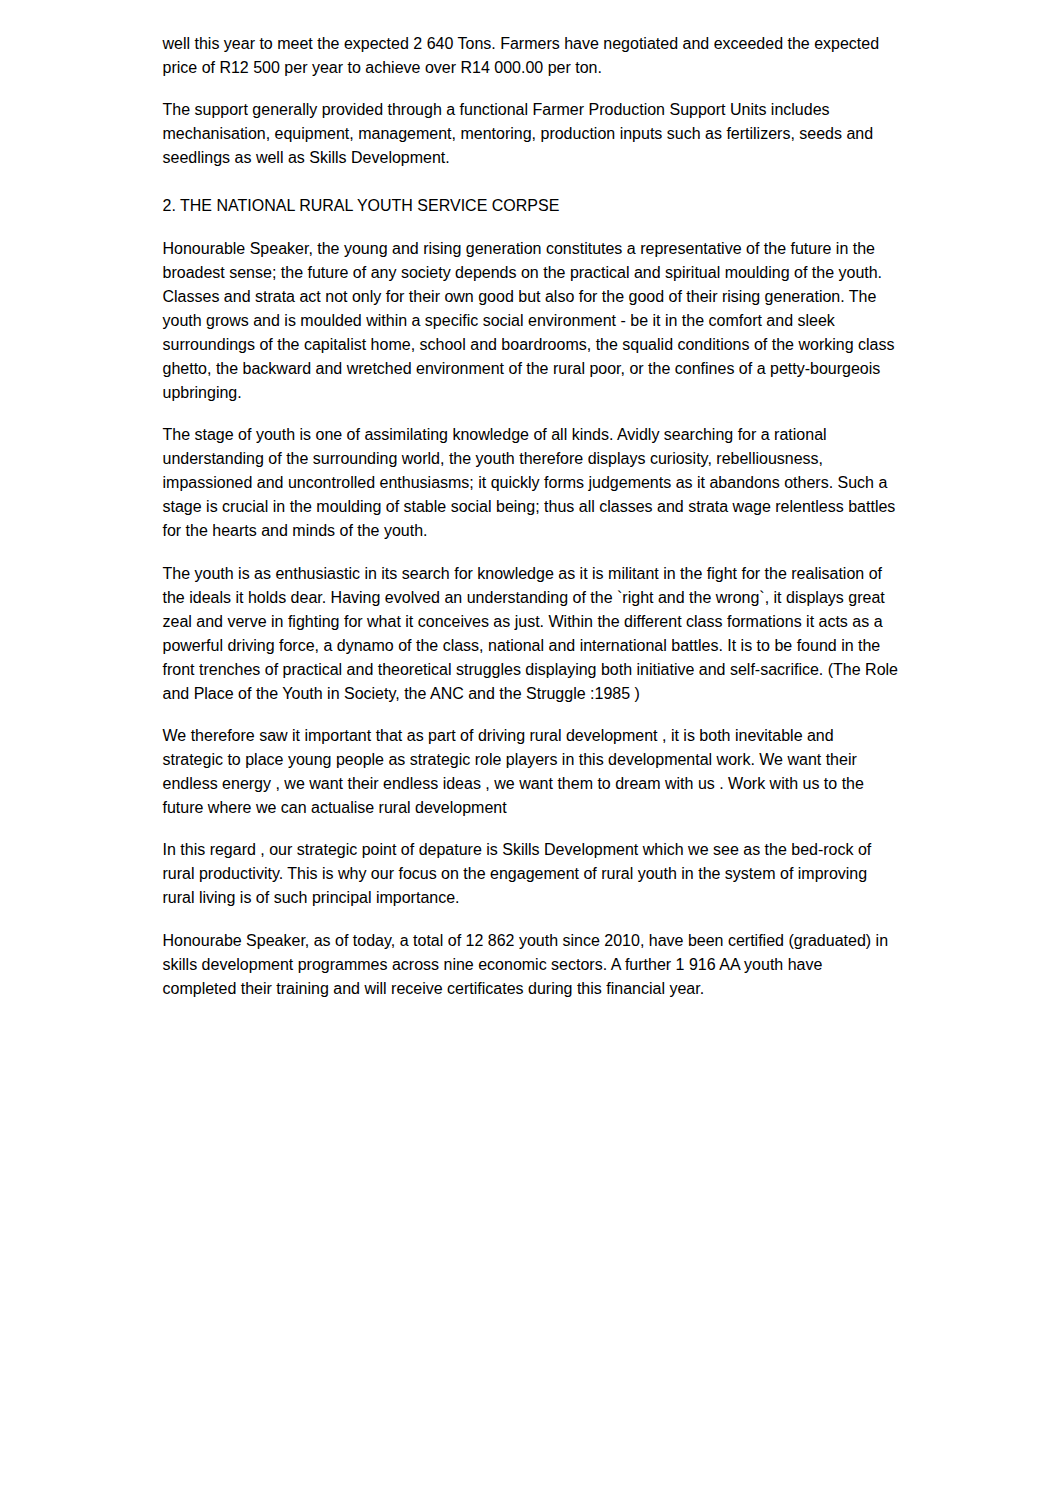well this year to meet the expected 2 640 Tons. Farmers have negotiated and exceeded the expected price of R12 500 per year to achieve over R14 000.00 per ton.
The support generally provided through a functional Farmer Production Support Units includes mechanisation, equipment, management, mentoring, production inputs such as fertilizers, seeds and seedlings as well as Skills Development.
2. THE NATIONAL RURAL YOUTH SERVICE CORPSE
Honourable Speaker, the young and rising generation constitutes a representative of the future in the broadest sense; the future of any society depends on the practical and spiritual moulding of the youth. Classes and strata act not only for their own good but also for the good of their rising generation. The youth grows and is moulded within a specific social environment - be it in the comfort and sleek surroundings of the capitalist home, school and boardrooms, the squalid conditions of the working class ghetto, the backward and wretched environment of the rural poor, or the confines of a petty-bourgeois upbringing.
The stage of youth is one of assimilating knowledge of all kinds. Avidly searching for a rational understanding of the surrounding world, the youth therefore displays curiosity, rebelliousness, impassioned and uncontrolled enthusiasms; it quickly forms judgements as it abandons others. Such a stage is crucial in the moulding of stable social being; thus all classes and strata wage relentless battles for the hearts and minds of the youth.
The youth is as enthusiastic in its search for knowledge as it is militant in the fight for the realisation of the ideals it holds dear. Having evolved an understanding of the `right and the wrong`, it displays great zeal and verve in fighting for what it conceives as just. Within the different class formations it acts as a powerful driving force, a dynamo of the class, national and international battles. It is to be found in the front trenches of practical and theoretical struggles displaying both initiative and self-sacrifice. (The Role and Place of the Youth in Society, the ANC and the Struggle :1985 )
We therefore saw it important that as part of driving rural development , it is both inevitable and strategic to place young people as strategic role players in this developmental work. We want their endless energy , we want their endless ideas , we want them to dream with us . Work with us to the future where we can actualise rural development
In this regard , our strategic point of depature is Skills Development which we see as the bed-rock of rural productivity. This is why our focus on the engagement of rural youth in the system of improving rural living is of such principal importance.
Honourabe Speaker, as of today, a total of 12 862 youth since 2010, have been certified (graduated) in skills development programmes across nine economic sectors. A further 1 916 AA youth have completed their training and will receive certificates during this financial year.